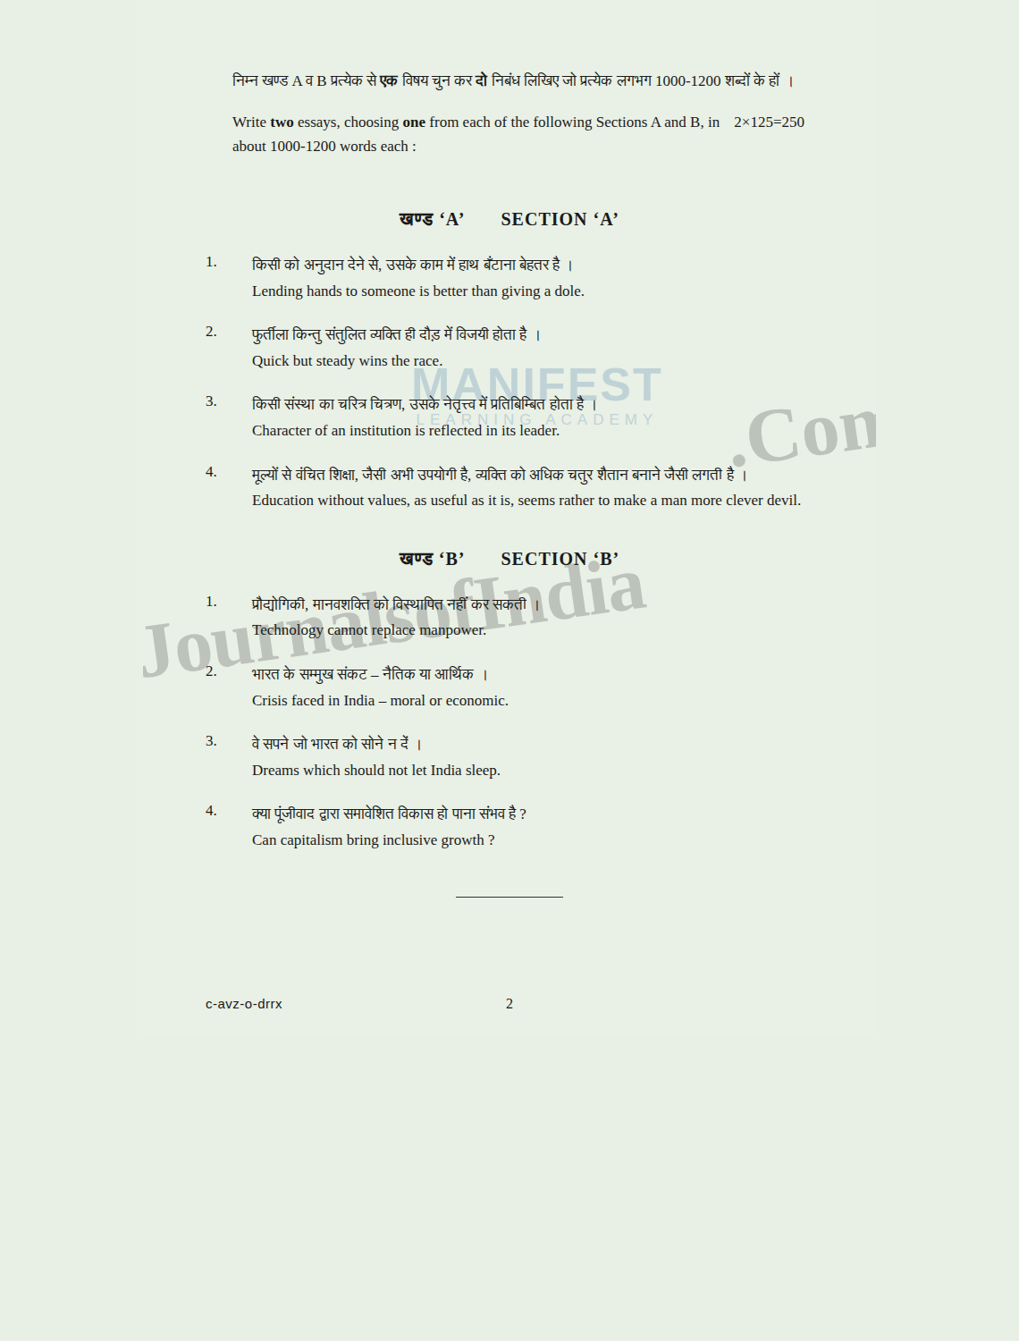MANIFEST
LEARNING ACADEMY
JournalsofIndia
.Com
निम्न खण्ड A व B प्रत्येक से एक विषय चुन कर दो निबंध लिखिए जो प्रत्येक लगभग 1000-1200 शब्दों के हों ।
2×125=250 Write two essays, choosing one from each of the following Sections A and B, in about 1000-1200 words each :
खण्ड ‘A’SECTION ‘A’
1. किसी को अनुदान देने से, उसके काम में हाथ बँटाना बेहतर है । Lending hands to someone is better than giving a dole.
2. फुर्तीला किन्तु संतुलित व्यक्ति ही दौड़ में विजयी होता है । Quick but steady wins the race.
3. किसी संस्था का चरित्र चित्रण, उसके नेतृत्त्व में प्रतिबिम्बित होता है । Character of an institution is reflected in its leader.
4. मूल्यों से वंचित शिक्षा, जैसी अभी उपयोगी है, व्यक्ति को अधिक चतुर शैतान बनाने जैसी लगती है । Education without values, as useful as it is, seems rather to make a man more clever devil.
खण्ड ‘B’SECTION ‘B’
1. प्रौद्योगिकी, मानवशक्ति को विस्थापित नहीं कर सकती । Technology cannot replace manpower.
2. भारत के सम्मुख संकट – नैतिक या आर्थिक । Crisis faced in India – moral or economic.
3. वे सपने जो भारत को सोने न दें । Dreams which should not let India sleep.
4. क्या पूंजीवाद द्वारा समावेशित विकास हो पाना संभव है ? Can capitalism bring inclusive growth ?
c-avz-o-drrx 2